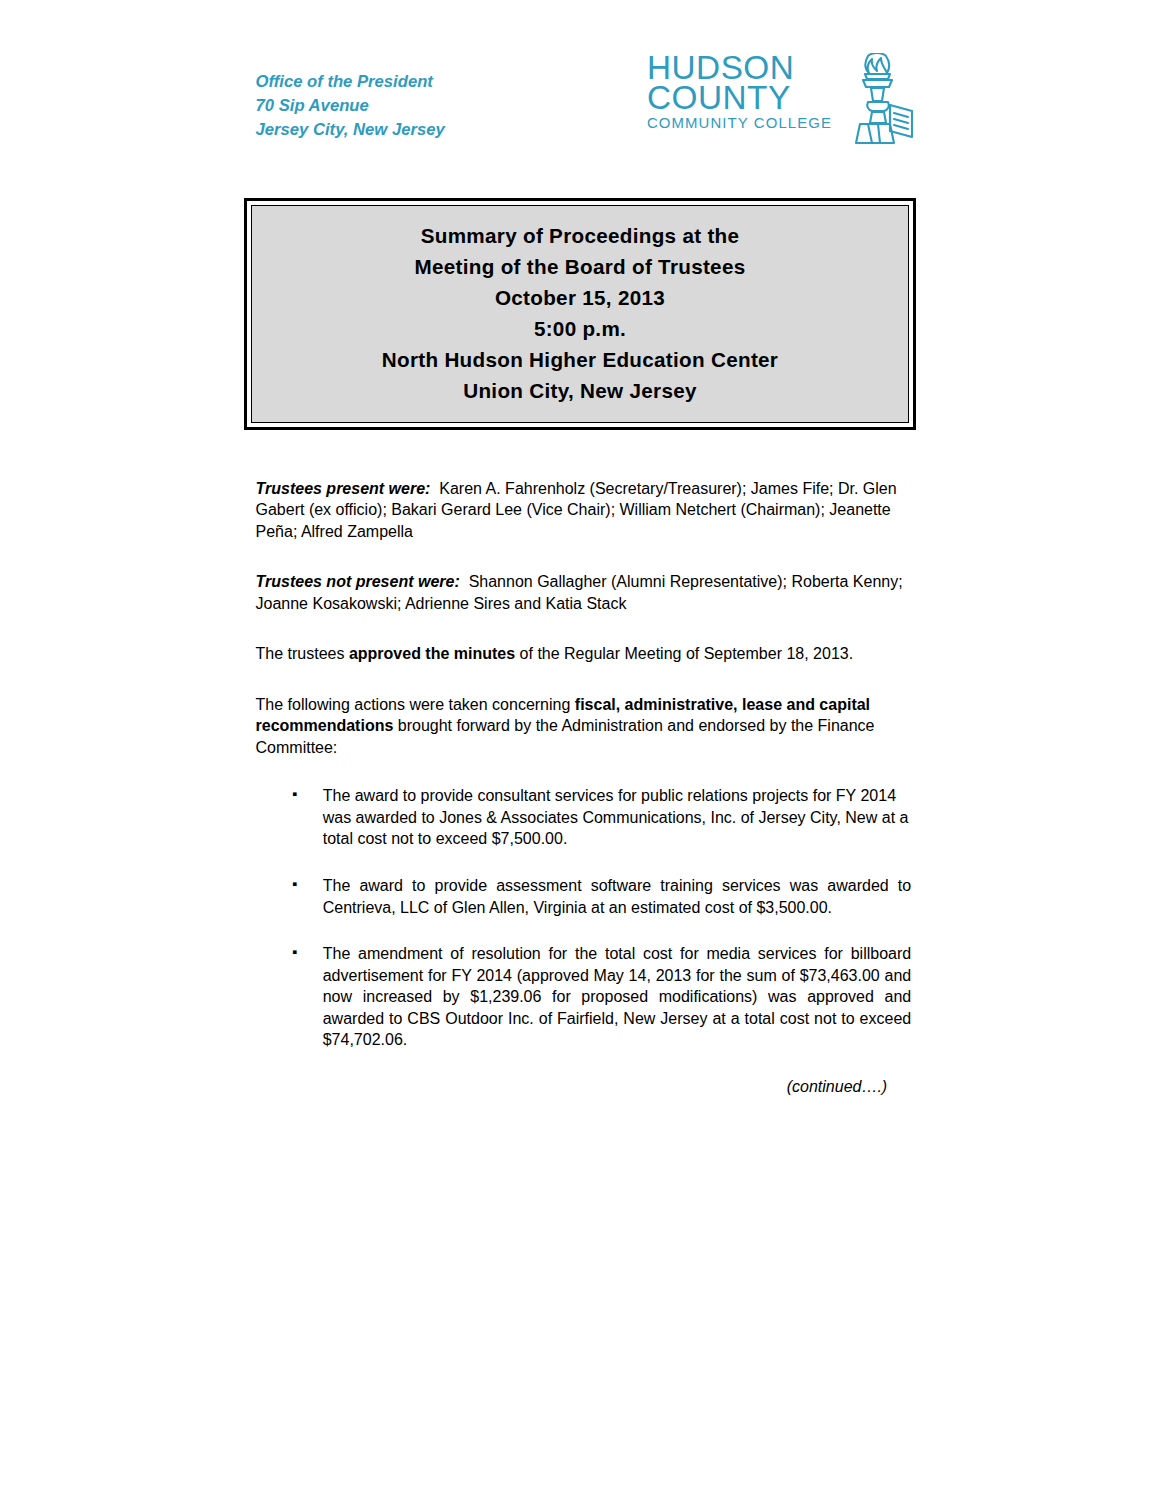Office of the President
70 Sip Avenue
Jersey City, New Jersey
HUDSON COUNTY COMMUNITY COLLEGE
Summary of Proceedings at the
Meeting of the Board of Trustees
October 15, 2013
5:00 p.m.
North Hudson Higher Education Center
Union City, New Jersey
Trustees present were: Karen A. Fahrenholz (Secretary/Treasurer); James Fife; Dr. Glen Gabert (ex officio); Bakari Gerard Lee (Vice Chair); William Netchert (Chairman); Jeanette Peña; Alfred Zampella
Trustees not present were: Shannon Gallagher (Alumni Representative); Roberta Kenny; Joanne Kosakowski; Adrienne Sires and Katia Stack
The trustees approved the minutes of the Regular Meeting of September 18, 2013.
The following actions were taken concerning fiscal, administrative, lease and capital recommendations brought forward by the Administration and endorsed by the Finance Committee:
The award to provide consultant services for public relations projects for FY 2014 was awarded to Jones & Associates Communications, Inc. of Jersey City, New at a total cost not to exceed $7,500.00.
The award to provide assessment software training services was awarded to Centrieva, LLC of Glen Allen, Virginia at an estimated cost of $3,500.00.
The amendment of resolution for the total cost for media services for billboard advertisement for FY 2014 (approved May 14, 2013 for the sum of $73,463.00 and now increased by $1,239.06 for proposed modifications) was approved and awarded to CBS Outdoor Inc. of Fairfield, New Jersey at a total cost not to exceed $74,702.06.
(continued….)